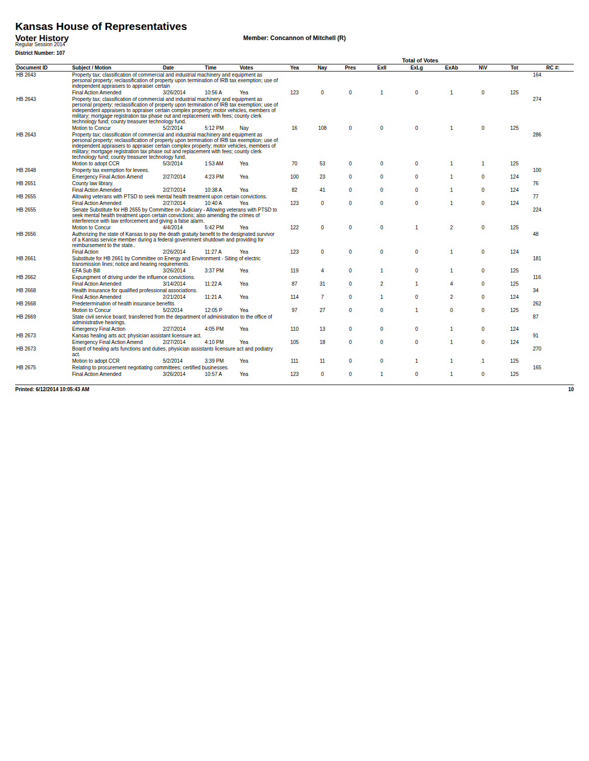Kansas House of Representatives
Voter History
Member: Concannon of Mitchell (R)
Regular Session 2014
District Number: 107
| | Total of Votes | |
| Document ID | Subject / Motion | Date | Time | Votes | Yea | Nay | Pres | ExII | ExLg | ExAb | N\V | Tot | RC #: |
| HB 2643 | Property tax; classification of commercial and industrial machinery and equipment as personal property; reclassification of property upon termination of IRB tax exemption; use of independent appraisers to appraiser certain | | 164 |
| | Final Action Amended | 3/26/2014 | 10:56 A | Yea | 123 | 0 | 0 | 1 | 0 | 1 | 0 | 125 | |
| HB 2643 | Property tax; classification of commercial and industrial machinery and equipment as personal property; reclassification of property upon termination of IRB tax exemption; use of independent appraisers to appraiser certain complex property; motor vehicles, members of military; mortgage registration tax phase out and replacement with fees; county clerk technology fund; county treasurer technology fund. | | 274 |
| | Motion to Concur | 5/2/2014 | 5:12 PM | Nay | 16 | 108 | 0 | 0 | 0 | 1 | 0 | 125 | |
| HB 2643 | Property tax; classification of commercial and industrial machinery and equipment as personal property; reclassification of property upon termination of IRB tax exemption; use of independent appraisers to appraiser certain complex property; motor vehicles, members of military; mortgage registration tax phase out and replacement with fees; county clerk technology fund; county treasurer technology fund. | | 286 |
| | Motion to adopt CCR | 5/3/2014 | 1:53 AM | Yea | 70 | 53 | 0 | 0 | 0 | 1 | 1 | 125 | |
| HB 2648 | Property tax exemption for levees. | | 100 |
| | Emergency Final Action Amend | 2/27/2014 | 4:23 PM | Yea | 100 | 23 | 0 | 0 | 0 | 1 | 0 | 124 | |
| HB 2651 | County law library. | | 76 |
| | Final Action Amended | 2/27/2014 | 10:38 A | Yea | 82 | 41 | 0 | 0 | 0 | 1 | 0 | 124 | |
| HB 2655 | Allowing veterans with PTSD to seek mental health treatment upon certain convictions. | | 77 |
| | Final Action Amended | 2/27/2014 | 10:40 A | Yea | 123 | 0 | 0 | 0 | 0 | 1 | 0 | 124 | |
| HB 2655 | Senate Substitute for HB 2655 by Committee on Judiciary - Allowing veterans with PTSD to seek mental health treatment upon certain convictions; also amending the crimes of interference with law enforcement and giving a false alarm. | | 224 |
| | Motion to Concur | 4/4/2014 | 5:42 PM | Yea | 122 | 0 | 0 | 0 | 1 | 2 | 0 | 125 | |
| HB 2656 | Authorizing the state of Kansas to pay the death gratuity benefit to the designated survivor of a Kansas service member during a federal government shutdown and providing for reimbursement to the state.. | | 48 |
| | Final Action | 2/26/2014 | 11:27 A | Yea | 123 | 0 | 0 | 0 | 0 | 1 | 0 | 124 | |
| HB 2661 | Substitute for HB 2661 by Committee on Energy and Environment - Siting of electric transmission lines; notice and hearing requirements. | | 181 |
| | EFA Sub Bill | 3/26/2014 | 3:37 PM | Yea | 119 | 4 | 0 | 1 | 0 | 1 | 0 | 125 | |
| HB 2662 | Expungment of driving under the influence convictions. | | 116 |
| | Final Action Amended | 3/14/2014 | 11:22 A | Yea | 87 | 31 | 0 | 2 | 1 | 4 | 0 | 125 | |
| HB 2668 | Health insurance for qualified professional associations. | | 34 |
| | Final Action Amended | 2/21/2014 | 11:21 A | Yea | 114 | 7 | 0 | 1 | 0 | 2 | 0 | 124 | |
| HB 2668 | Predetermination of health insurance benefits | | 262 |
| | Motion to Concur | 5/2/2014 | 12:05 P | Yea | 97 | 27 | 0 | 0 | 1 | 0 | 0 | 125 | |
| HB 2669 | State civil service board; transferred from the department of administration to the office of administrative hearings. | | 87 |
| | Emergency Final Action | 2/27/2014 | 4:05 PM | Yea | 110 | 13 | 0 | 0 | 0 | 1 | 0 | 124 | |
| HB 2673 | Kansas healing arts act; physician assistant licensure act. | | 91 |
| | Emergency Final Action Amend | 2/27/2014 | 4:10 PM | Yea | 105 | 18 | 0 | 0 | 0 | 1 | 0 | 124 | |
| HB 2673 | Board of healing arts functions and duties, physician assistants licensure act and podiatry act. | | 270 |
| | Motion to adopt CCR | 5/2/2014 | 3:39 PM | Yea | 111 | 11 | 0 | 0 | 1 | 1 | 1 | 125 | |
| HB 2675 | Relating to procurement negotiating committees; certified businesses. | | 165 |
| | Final Action Amended | 3/26/2014 | 10:57 A | Yea | 123 | 0 | 0 | 1 | 0 | 1 | 0 | 125 | |
Printed: 6/12/2014 10:05:43 AM 10